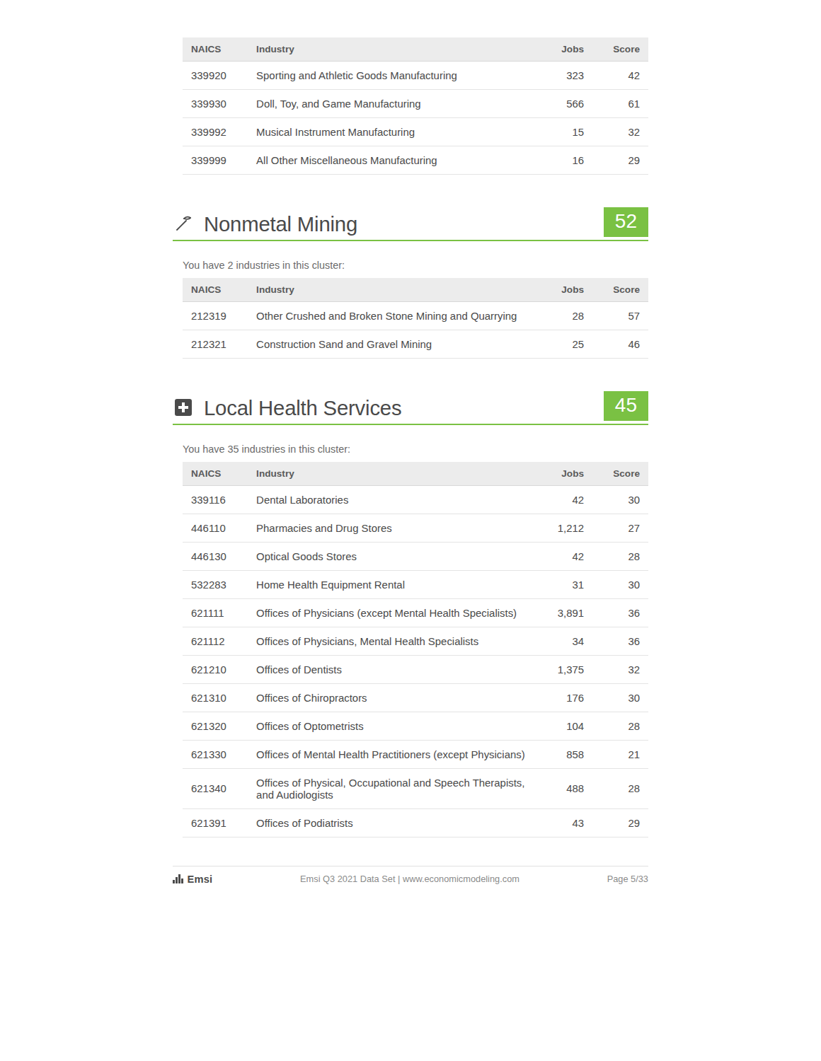| NAICS | Industry | Jobs | Score |
| --- | --- | --- | --- |
| 339920 | Sporting and Athletic Goods Manufacturing | 323 | 42 |
| 339930 | Doll, Toy, and Game Manufacturing | 566 | 61 |
| 339992 | Musical Instrument Manufacturing | 15 | 32 |
| 339999 | All Other Miscellaneous Manufacturing | 16 | 29 |
Nonmetal Mining
52
You have 2 industries in this cluster:
| NAICS | Industry | Jobs | Score |
| --- | --- | --- | --- |
| 212319 | Other Crushed and Broken Stone Mining and Quarrying | 28 | 57 |
| 212321 | Construction Sand and Gravel Mining | 25 | 46 |
Local Health Services
45
You have 35 industries in this cluster:
| NAICS | Industry | Jobs | Score |
| --- | --- | --- | --- |
| 339116 | Dental Laboratories | 42 | 30 |
| 446110 | Pharmacies and Drug Stores | 1,212 | 27 |
| 446130 | Optical Goods Stores | 42 | 28 |
| 532283 | Home Health Equipment Rental | 31 | 30 |
| 621111 | Offices of Physicians (except Mental Health Specialists) | 3,891 | 36 |
| 621112 | Offices of Physicians, Mental Health Specialists | 34 | 36 |
| 621210 | Offices of Dentists | 1,375 | 32 |
| 621310 | Offices of Chiropractors | 176 | 30 |
| 621320 | Offices of Optometrists | 104 | 28 |
| 621330 | Offices of Mental Health Practitioners (except Physicians) | 858 | 21 |
| 621340 | Offices of Physical, Occupational and Speech Therapists, and Audiologists | 488 | 28 |
| 621391 | Offices of Podiatrists | 43 | 29 |
Emsi
Emsi Q3 2021 Data Set | www.economicmodeling.com
Page 5/33